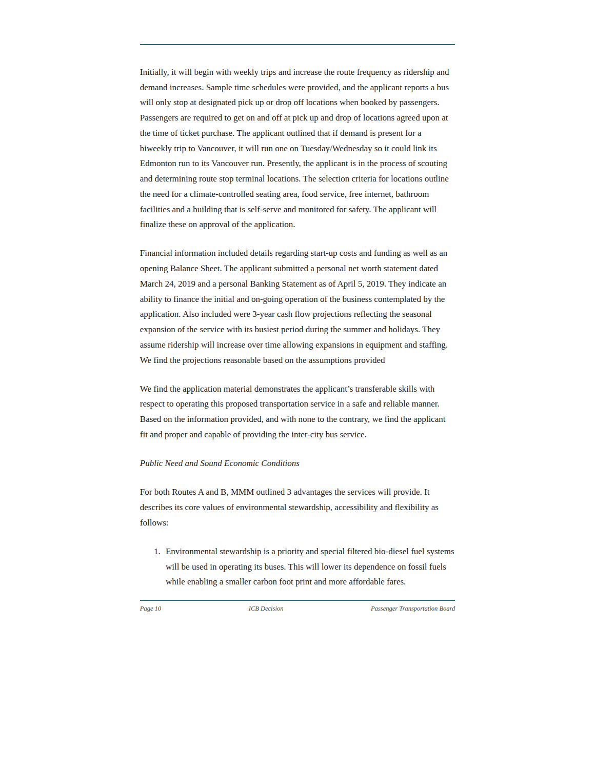Initially, it will begin with weekly trips and increase the route frequency as ridership and demand increases. Sample time schedules were provided, and the applicant reports a bus will only stop at designated pick up or drop off locations when booked by passengers. Passengers are required to get on and off at pick up and drop of locations agreed upon at the time of ticket purchase. The applicant outlined that if demand is present for a biweekly trip to Vancouver, it will run one on Tuesday/Wednesday so it could link its Edmonton run to its Vancouver run. Presently, the applicant is in the process of scouting and determining route stop terminal locations. The selection criteria for locations outline the need for a climate-controlled seating area, food service, free internet, bathroom facilities and a building that is self-serve and monitored for safety. The applicant will finalize these on approval of the application.
Financial information included details regarding start-up costs and funding as well as an opening Balance Sheet. The applicant submitted a personal net worth statement dated March 24, 2019 and a personal Banking Statement as of April 5, 2019. They indicate an ability to finance the initial and on-going operation of the business contemplated by the application. Also included were 3-year cash flow projections reflecting the seasonal expansion of the service with its busiest period during the summer and holidays. They assume ridership will increase over time allowing expansions in equipment and staffing. We find the projections reasonable based on the assumptions provided
We find the application material demonstrates the applicant’s transferable skills with respect to operating this proposed transportation service in a safe and reliable manner. Based on the information provided, and with none to the contrary, we find the applicant fit and proper and capable of providing the inter-city bus service.
Public Need and Sound Economic Conditions
For both Routes A and B, MMM outlined 3 advantages the services will provide. It describes its core values of environmental stewardship, accessibility and flexibility as follows:
Environmental stewardship is a priority and special filtered bio-diesel fuel systems will be used in operating its buses. This will lower its dependence on fossil fuels while enabling a smaller carbon foot print and more affordable fares.
Page 10 ICB Decision Passenger Transportation Board